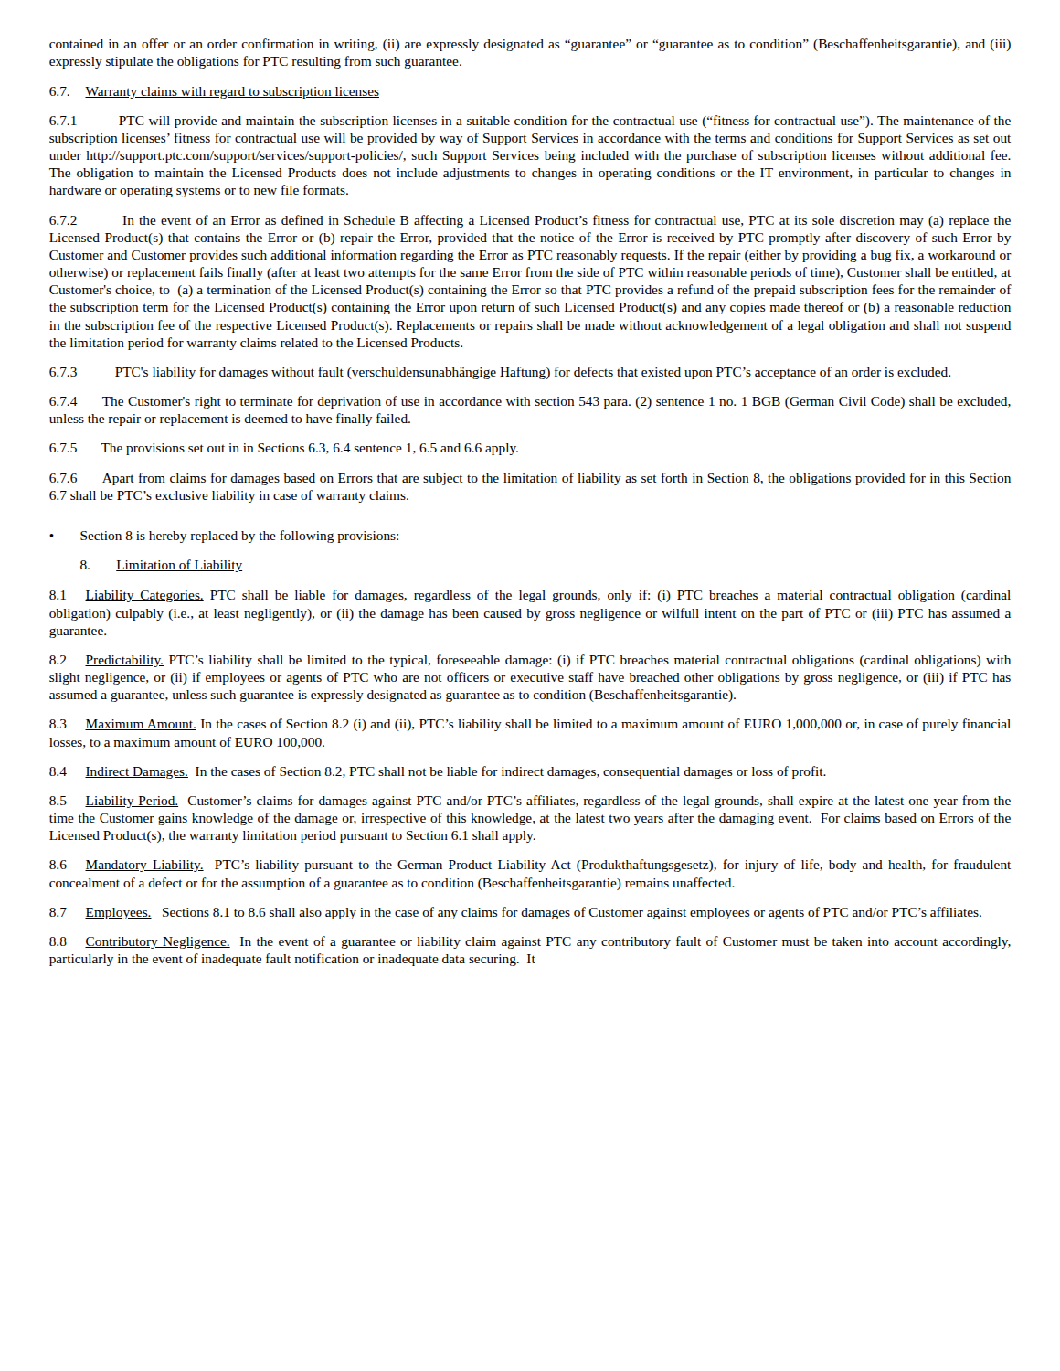contained in an offer or an order confirmation in writing, (ii) are expressly designated as “guarantee” or “guarantee as to condition” (Beschaffenheitsgarantie), and (iii) expressly stipulate the obligations for PTC resulting from such guarantee.
6.7. Warranty claims with regard to subscription licenses
6.7.1 PTC will provide and maintain the subscription licenses in a suitable condition for the contractual use (“fitness for contractual use”). The maintenance of the subscription licenses’ fitness for contractual use will be provided by way of Support Services in accordance with the terms and conditions for Support Services as set out under http://support.ptc.com/support/services/support-policies/, such Support Services being included with the purchase of subscription licenses without additional fee. The obligation to maintain the Licensed Products does not include adjustments to changes in operating conditions or the IT environment, in particular to changes in hardware or operating systems or to new file formats.
6.7.2 In the event of an Error as defined in Schedule B affecting a Licensed Product’s fitness for contractual use, PTC at its sole discretion may (a) replace the Licensed Product(s) that contains the Error or (b) repair the Error, provided that the notice of the Error is received by PTC promptly after discovery of such Error by Customer and Customer provides such additional information regarding the Error as PTC reasonably requests. If the repair (either by providing a bug fix, a workaround or otherwise) or replacement fails finally (after at least two attempts for the same Error from the side of PTC within reasonable periods of time), Customer shall be entitled, at Customer's choice, to (a) a termination of the Licensed Product(s) containing the Error so that PTC provides a refund of the prepaid subscription fees for the remainder of the subscription term for the Licensed Product(s) containing the Error upon return of such Licensed Product(s) and any copies made thereof or (b) a reasonable reduction in the subscription fee of the respective Licensed Product(s). Replacements or repairs shall be made without acknowledgement of a legal obligation and shall not suspend the limitation period for warranty claims related to the Licensed Products.
6.7.3 PTC's liability for damages without fault (verschuldensunabhängige Haftung) for defects that existed upon PTC’s acceptance of an order is excluded.
6.7.4 The Customer's right to terminate for deprivation of use in accordance with section 543 para. (2) sentence 1 no. 1 BGB (German Civil Code) shall be excluded, unless the repair or replacement is deemed to have finally failed.
6.7.5 The provisions set out in in Sections 6.3, 6.4 sentence 1, 6.5 and 6.6 apply.
6.7.6 Apart from claims for damages based on Errors that are subject to the limitation of liability as set forth in Section 8, the obligations provided for in this Section 6.7 shall be PTC’s exclusive liability in case of warranty claims.
•
Section 8 is hereby replaced by the following provisions:
8. Limitation of Liability
8.1 Liability Categories. PTC shall be liable for damages, regardless of the legal grounds, only if: (i) PTC breaches a material contractual obligation (cardinal obligation) culpably (i.e., at least negligently), or (ii) the damage has been caused by gross negligence or wilfull intent on the part of PTC or (iii) PTC has assumed a guarantee.
8.2 Predictability. PTC’s liability shall be limited to the typical, foreseeable damage: (i) if PTC breaches material contractual obligations (cardinal obligations) with slight negligence, or (ii) if employees or agents of PTC who are not officers or executive staff have breached other obligations by gross negligence, or (iii) if PTC has assumed a guarantee, unless such guarantee is expressly designated as guarantee as to condition (Beschaffenheitsgarantie).
8.3 Maximum Amount. In the cases of Section 8.2 (i) and (ii), PTC’s liability shall be limited to a maximum amount of EURO 1,000,000 or, in case of purely financial losses, to a maximum amount of EURO 100,000.
8.4 Indirect Damages. In the cases of Section 8.2, PTC shall not be liable for indirect damages, consequential damages or loss of profit.
8.5 Liability Period. Customer’s claims for damages against PTC and/or PTC’s affiliates, regardless of the legal grounds, shall expire at the latest one year from the time the Customer gains knowledge of the damage or, irrespective of this knowledge, at the latest two years after the damaging event. For claims based on Errors of the Licensed Product(s), the warranty limitation period pursuant to Section 6.1 shall apply.
8.6 Mandatory Liability. PTC’s liability pursuant to the German Product Liability Act (Produkthaftungsgesetz), for injury of life, body and health, for fraudulent concealment of a defect or for the assumption of a guarantee as to condition (Beschaffenheitsgarantie) remains unaffected.
8.7 Employees. Sections 8.1 to 8.6 shall also apply in the case of any claims for damages of Customer against employees or agents of PTC and/or PTC’s affiliates.
8.8 Contributory Negligence. In the event of a guarantee or liability claim against PTC any contributory fault of Customer must be taken into account accordingly, particularly in the event of inadequate fault notification or inadequate data securing. It